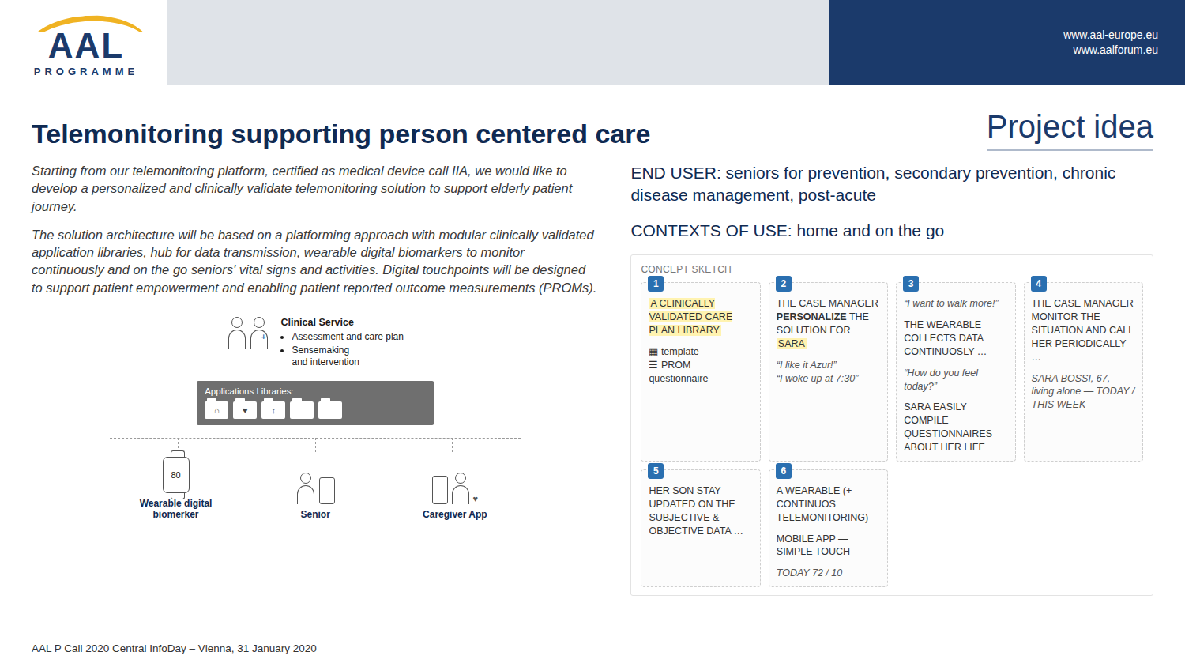AAL
PROGRAMME
www.aal-europe.eu www.aalforum.eu
Telemonitoring supporting person centered care
Project idea
Starting from our telemonitoring platform, certified as medical device call IIA, we would like to develop a personalized and clinically validate telemonitoring solution to support elderly patient journey.
The solution architecture will be based on a platforming approach with modular clinically validated application libraries, hub for data transmission, wearable digital biomarkers to monitor continuously and on the go seniors' vital signs and activities. Digital touchpoints will be designed to support patient empowerment and enabling patient reported outcome measurements (PROMs).
Clinical Service
Assessment and care plan
Sensemaking
and intervention
Applications Libraries:
⌂
♥
↕
80
Wearable digital
biomerker
Senior
♥
Caregiver App
END USER: seniors for prevention, secondary prevention, chronic disease management, post-acute
CONTEXTS OF USE: home and on the go
Concept sketch
1
A CLINICALLY VALIDATED CARE PLAN LIBRARY
▦ template
☰ PROM questionnaire
2
THE CASE MANAGER PERSONALIZE THE SOLUTION FOR SARA
“I like it Azur!”
“I woke up at 7:30”
3
“I want to walk more!”
THE WEARABLE COLLECTS DATA CONTINUOSLY …
“How do you feel today?”
SARA EASILY COMPILE QUESTIONNAIRES ABOUT HER LIFE
4
THE CASE MANAGER MONITOR THE SITUATION AND CALL HER PERIODICALLY …
SARA BOSSI, 67, living alone — TODAY / THIS WEEK
5
HER SON STAY UPDATED ON THE SUBJECTIVE & OBJECTIVE DATA …
6
A WEARABLE (+ CONTINUOS TELEMONITORING)
MOBILE APP — SIMPLE TOUCH
TODAY 72 / 10
AAL P Call 2020 Central InfoDay – Vienna, 31 January 2020